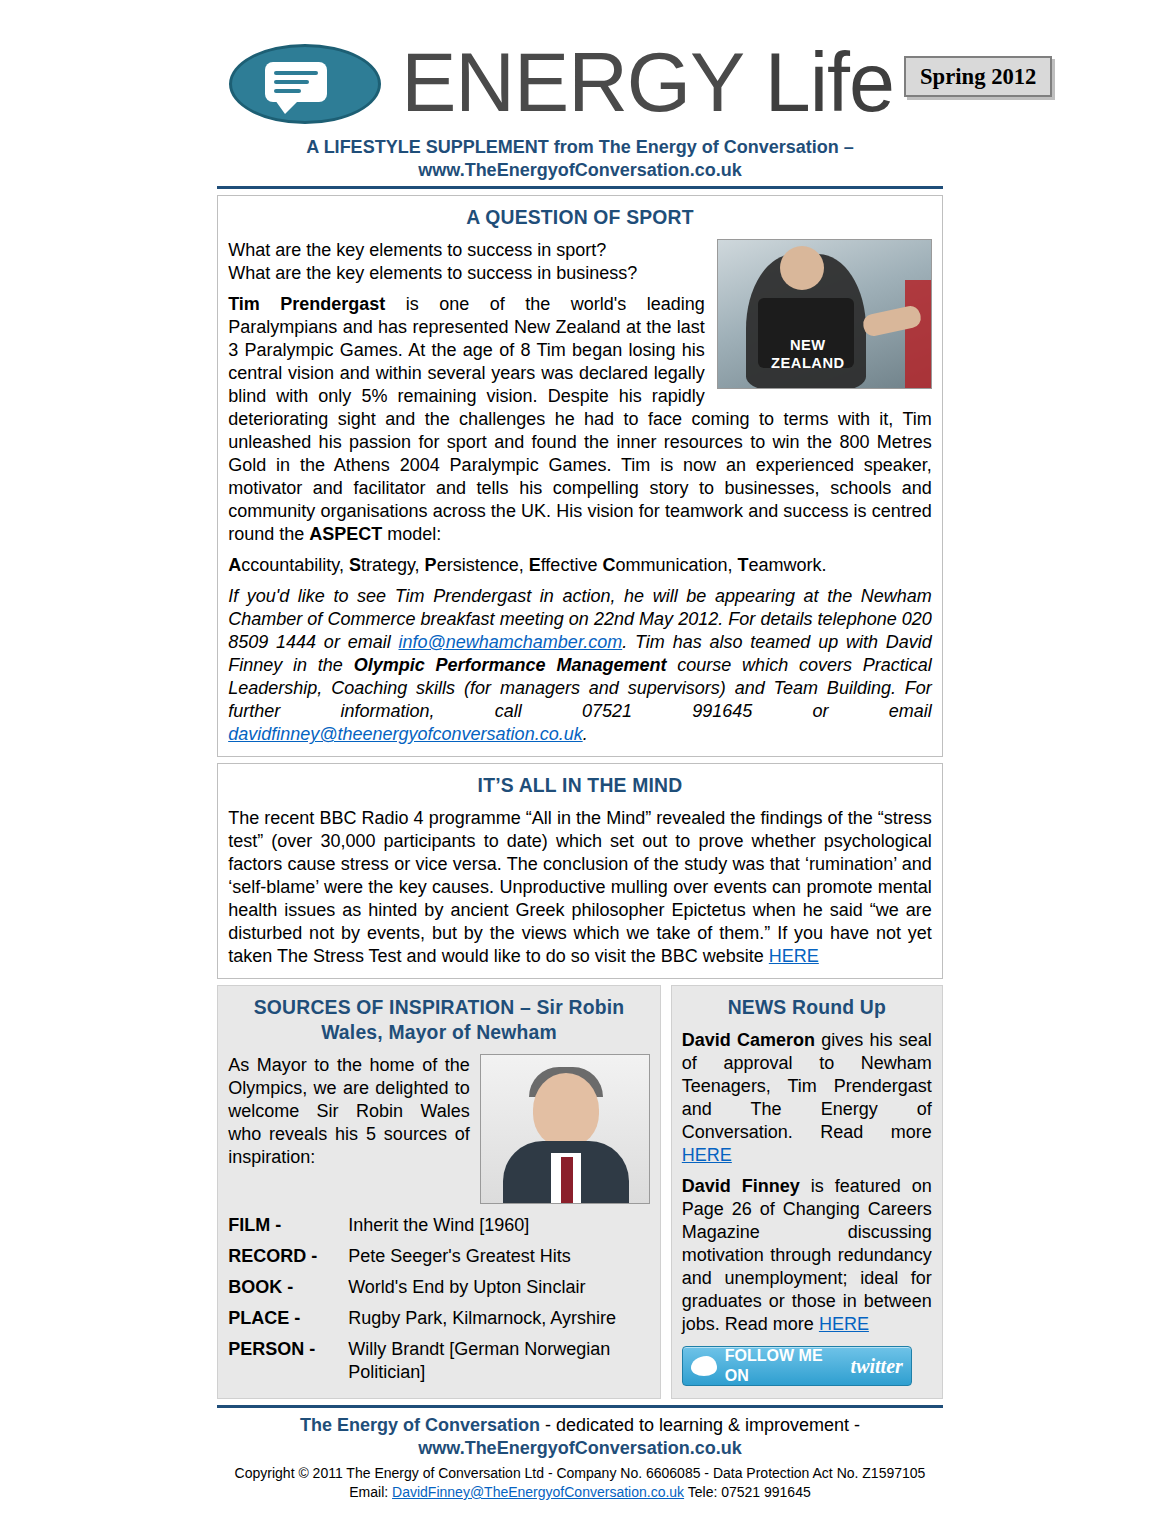ENERGY Life
Spring 2012
A LIFESTYLE SUPPLEMENT from The Energy of Conversation – www.TheEnergyofConversation.co.uk
A QUESTION OF SPORT
NEW ZEALAND
What are the key elements to success in sport?
What are the key elements to success in business?
Tim Prendergast is one of the world's leading Paralympians and has represented New Zealand at the last 3 Paralympic Games. At the age of 8 Tim began losing his central vision and within several years was declared legally blind with only 5% remaining vision. Despite his rapidly deteriorating sight and the challenges he had to face coming to terms with it, Tim unleashed his passion for sport and found the inner resources to win the 800 Metres Gold in the Athens 2004 Paralympic Games. Tim is now an experienced speaker, motivator and facilitator and tells his compelling story to businesses, schools and community organisations across the UK. His vision for teamwork and success is centred round the ASPECT model:
Accountability, Strategy, Persistence, Effective Communication, Teamwork.
If you'd like to see Tim Prendergast in action, he will be appearing at the Newham Chamber of Commerce breakfast meeting on 22nd May 2012. For details telephone 020 8509 1444 or email info@newhamchamber.com. Tim has also teamed up with David Finney in the Olympic Performance Management course which covers Practical Leadership, Coaching skills (for managers and supervisors) and Team Building. For further information, call 07521 991645 or email davidfinney@theenergyofconversation.co.uk.
IT’S ALL IN THE MIND
The recent BBC Radio 4 programme “All in the Mind” revealed the findings of the “stress test” (over 30,000 participants to date) which set out to prove whether psychological factors cause stress or vice versa. The conclusion of the study was that ‘rumination’ and ‘self-blame’ were the key causes. Unproductive mulling over events can promote mental health issues as hinted by ancient Greek philosopher Epictetus when he said “we are disturbed not by events, but by the views which we take of them.” If you have not yet taken The Stress Test and would like to do so visit the BBC website HERE
SOURCES OF INSPIRATION – Sir Robin Wales, Mayor of Newham
As Mayor to the home of the Olympics, we are delighted to welcome Sir Robin Wales who reveals his 5 sources of inspiration:
| FILM - | Inherit the Wind [1960] |
| RECORD - | Pete Seeger's Greatest Hits |
| BOOK - | World's End by Upton Sinclair |
| PLACE - | Rugby Park, Kilmarnock, Ayrshire |
| PERSON - | Willy Brandt [German Norwegian Politician] |
NEWS Round Up
David Cameron gives his seal of approval to Newham Teenagers, Tim Prendergast and The Energy of Conversation. Read more HERE
David Finney is featured on Page 26 of Changing Careers Magazine discussing motivation through redundancy and unemployment; ideal for graduates or those in between jobs. Read more HERE
FOLLOW ME ON twitter
The Energy of Conversation - dedicated to learning & improvement - www.TheEnergyofConversation.co.uk
Copyright © 2011 The Energy of Conversation Ltd - Company No. 6606085 - Data Protection Act No. Z1597105
Email: DavidFinney@TheEnergyofConversation.co.uk Tele: 07521 991645